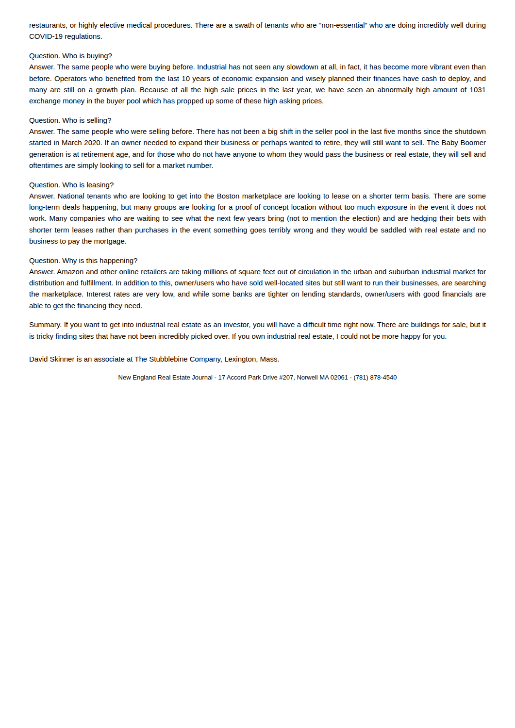restaurants, or highly elective medical procedures. There are a swath of tenants who are “non-essential” who are doing incredibly well during COVID-19 regulations.
Question. Who is buying?
Answer. The same people who were buying before. Industrial has not seen any slowdown at all, in fact, it has become more vibrant even than before. Operators who benefited from the last 10 years of economic expansion and wisely planned their finances have cash to deploy, and many are still on a growth plan. Because of all the high sale prices in the last year, we have seen an abnormally high amount of 1031 exchange money in the buyer pool which has propped up some of these high asking prices.
Question. Who is selling?
Answer. The same people who were selling before. There has not been a big shift in the seller pool in the last five months since the shutdown started in March 2020. If an owner needed to expand their business or perhaps wanted to retire, they will still want to sell. The Baby Boomer generation is at retirement age, and for those who do not have anyone to whom they would pass the business or real estate, they will sell and oftentimes are simply looking to sell for a market number.
Question. Who is leasing?
Answer. National tenants who are looking to get into the Boston marketplace are looking to lease on a shorter term basis. There are some long-term deals happening, but many groups are looking for a proof of concept location without too much exposure in the event it does not work. Many companies who are waiting to see what the next few years bring (not to mention the election) and are hedging their bets with shorter term leases rather than purchases in the event something goes terribly wrong and they would be saddled with real estate and no business to pay the mortgage.
Question. Why is this happening?
Answer. Amazon and other online retailers are taking millions of square feet out of circulation in the urban and suburban industrial market for distribution and fulfillment. In addition to this, owner/users who have sold well-located sites but still want to run their businesses, are searching the marketplace. Interest rates are very low, and while some banks are tighter on lending standards, owner/users with good financials are able to get the financing they need.
Summary. If you want to get into industrial real estate as an investor, you will have a difficult time right now. There are buildings for sale, but it is tricky finding sites that have not been incredibly picked over. If you own industrial real estate, I could not be more happy for you.
David Skinner is an associate at The Stubblebine Company, Lexington, Mass.
New England Real Estate Journal - 17 Accord Park Drive #207, Norwell MA 02061 - (781) 878-4540